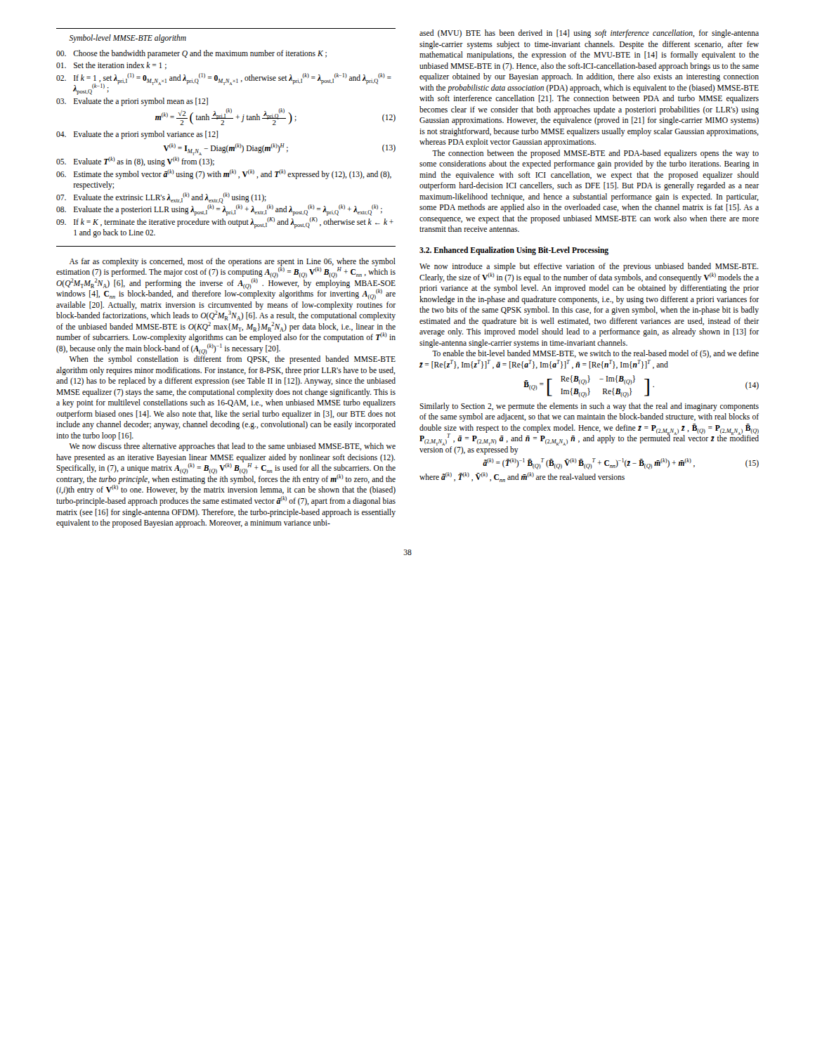Symbol-level MMSE-BTE algorithm
00. Choose the bandwidth parameter Q and the maximum number of iterations K ;
01. Set the iteration index k = 1 ;
02. If k = 1 , set λpri,I(1) = 0MTNA×1 and λpri,Q(1) = 0MTNA×1 , otherwise set λpri,I(k) = λpost,I(k−1) and λpri,Q(k) = λpost,Q(k−1) ;
03. Evaluate the a priori symbol mean as [12]
m(k) = √22 ( tanh λpri,I(k) 2 + j tanh λpri,Q(k) 2 ) ; (12)
04. Evaluate the a priori symbol variance as [12]
V(k) = IMTNA − Diag(m(k)) Diag(m(k))H ; (13)
05. Evaluate T(k) as in (8), using V(k) from (13);
06. Estimate the symbol vector ā(k) using (7) with m(k) , V(k) , and T(k) expressed by (12), (13), and (8), respectively;
07. Evaluate the extrinsic LLR's λextr,I(k) and λextr,Q(k) using (11);
08. Evaluate the a posteriori LLR using λpost,I(k) = λpri,I(k) + λextr,I(k) and λpost,Q(k) = λpri,Q(k) + λextr,Q(k) ;
09. If k = K , terminate the iterative procedure with output λpost,I(K) and λpost,Q(K) , otherwise set k ← k + 1 and go back to Line 02.
As far as complexity is concerned, most of the operations are spent in Line 06, where the symbol estimation (7) is performed. The major cost of (7) is computing A(Q)(k) = B(Q) V(k) B(Q)H + Cnn , which is O(Q2MTMR2NA) [6], and performing the inverse of A(Q)(k) . However, by employing MBAE-SOE windows [4], Cnn is block-banded, and therefore low-complexity algorithms for inverting A(Q)(k) are available [20]. Actually, matrix inversion is circumvented by means of low-complexity routines for block-banded factorizations, which leads to O(Q2MR3NA) [6]. As a result, the computational complexity of the unbiased banded MMSE-BTE is O(KQ2 max{MT, MR}MR2NA) per data block, i.e., linear in the number of subcarriers. Low-complexity algorithms can be employed also for the computation of T(k) in (8), because only the main block-band of (A(Q)(k))−1 is necessary [20].
When the symbol constellation is different from QPSK, the presented banded MMSE-BTE algorithm only requires minor modifications. For instance, for 8-PSK, three prior LLR's have to be used, and (12) has to be replaced by a different expression (see Table II in [12]). Anyway, since the unbiased MMSE equalizer (7) stays the same, the computational complexity does not change significantly. This is a key point for multilevel constellations such as 16-QAM, i.e., when unbiased MMSE turbo equalizers outperform biased ones [14]. We also note that, like the serial turbo equalizer in [3], our BTE does not include any channel decoder; anyway, channel decoding (e.g., convolutional) can be easily incorporated into the turbo loop [16].
We now discuss three alternative approaches that lead to the same unbiased MMSE-BTE, which we have presented as an iterative Bayesian linear MMSE equalizer aided by nonlinear soft decisions (12). Specifically, in (7), a unique matrix A(Q)(k) = B(Q) V(k) B(Q)H + Cnn is used for all the subcarriers. On the contrary, the turbo principle, when estimating the ith symbol, forces the ith entry of m(k) to zero, and the (i,i)th entry of V(k) to one. However, by the matrix inversion lemma, it can be shown that the (biased) turbo-principle-based approach produces the same estimated vector ā(k) of (7), apart from a diagonal bias matrix (see [16] for single-antenna OFDM). Therefore, the turbo-principle-based approach is essentially equivalent to the proposed Bayesian approach. Moreover, a minimum variance unbi-
ased (MVU) BTE has been derived in [14] using soft interference cancellation, for single-antenna single-carrier systems subject to time-invariant channels. Despite the different scenario, after few mathematical manipulations, the expression of the MVU-BTE in [14] is formally equivalent to the unbiased MMSE-BTE in (7). Hence, also the soft-ICI-cancellation-based approach brings us to the same equalizer obtained by our Bayesian approach. In addition, there also exists an interesting connection with the probabilistic data association (PDA) approach, which is equivalent to the (biased) MMSE-BTE with soft interference cancellation [21]. The connection between PDA and turbo MMSE equalizers becomes clear if we consider that both approaches update a posteriori probabilities (or LLR's) using Gaussian approximations. However, the equivalence (proved in [21] for single-carrier MIMO systems) is not straightforward, because turbo MMSE equalizers usually employ scalar Gaussian approximations, whereas PDA exploit vector Gaussian approximations.
The connection between the proposed MMSE-BTE and PDA-based equalizers opens the way to some considerations about the expected performance gain provided by the turbo iterations. Bearing in mind the equivalence with soft ICI cancellation, we expect that the proposed equalizer should outperform hard-decision ICI cancellers, such as DFE [15]. But PDA is generally regarded as a near maximum-likelihood technique, and hence a substantial performance gain is expected. In particular, some PDA methods are applied also in the overloaded case, when the channel matrix is fat [15]. As a consequence, we expect that the proposed unbiased MMSE-BTE can work also when there are more transmit than receive antennas.
3.2. Enhanced Equalization Using Bit-Level Processing
We now introduce a simple but effective variation of the previous unbiased banded MMSE-BTE. Clearly, the size of V(k) in (7) is equal to the number of data symbols, and consequently V(k) models the a priori variance at the symbol level. An improved model can be obtained by differentiating the prior knowledge in the in-phase and quadrature components, i.e., by using two different a priori variances for the two bits of the same QPSK symbol. In this case, for a given symbol, when the in-phase bit is badly estimated and the quadrature bit is well estimated, two different variances are used, instead of their average only. This improved model should lead to a performance gain, as already shown in [13] for single-antenna single-carrier systems in time-invariant channels.
To enable the bit-level banded MMSE-BTE, we switch to the real-based model of (5), and we define z̄ = [Re{zT}, Im{zT}]T , ā = [Re{aT}, Im{aT}]T , n̄ = [Re{nT}, Im{nT}]T , and
B̄(Q) = [
| Re{ B ( Q ) } | − Im{ B ( Q ) } |
| Im{ B ( Q ) } | Re{ B ( Q ) } |
] . (14)
Similarly to Section 2, we permute the elements in such a way that the real and imaginary components of the same symbol are adjacent, so that we can maintain the block-banded structure, with real blocks of double size with respect to the complex model. Hence, we define z̄ = P(2,MRNA) z̄ , B̄(Q) = P(2,MRNA) B̄(Q) P(2,MTNA)T , ā = P(2,MTN) ā , and n̄ = P(2,MRNA) n̄ , and apply to the permuted real vector z̄ the modified version of (7), as expressed by
ã(k) = (T̄(k))−1 B̄(Q)T (B̄(Q) V̄(k) B̄(Q)T + Cn̄n̄)−1(z̄ − B̄(Q) m̄(k)) + m̄(k) , (15)
where ã(k) , T̄(k) , V̄(k) , Cn̄n̄ and m̄(k) are the real-valued versions
38